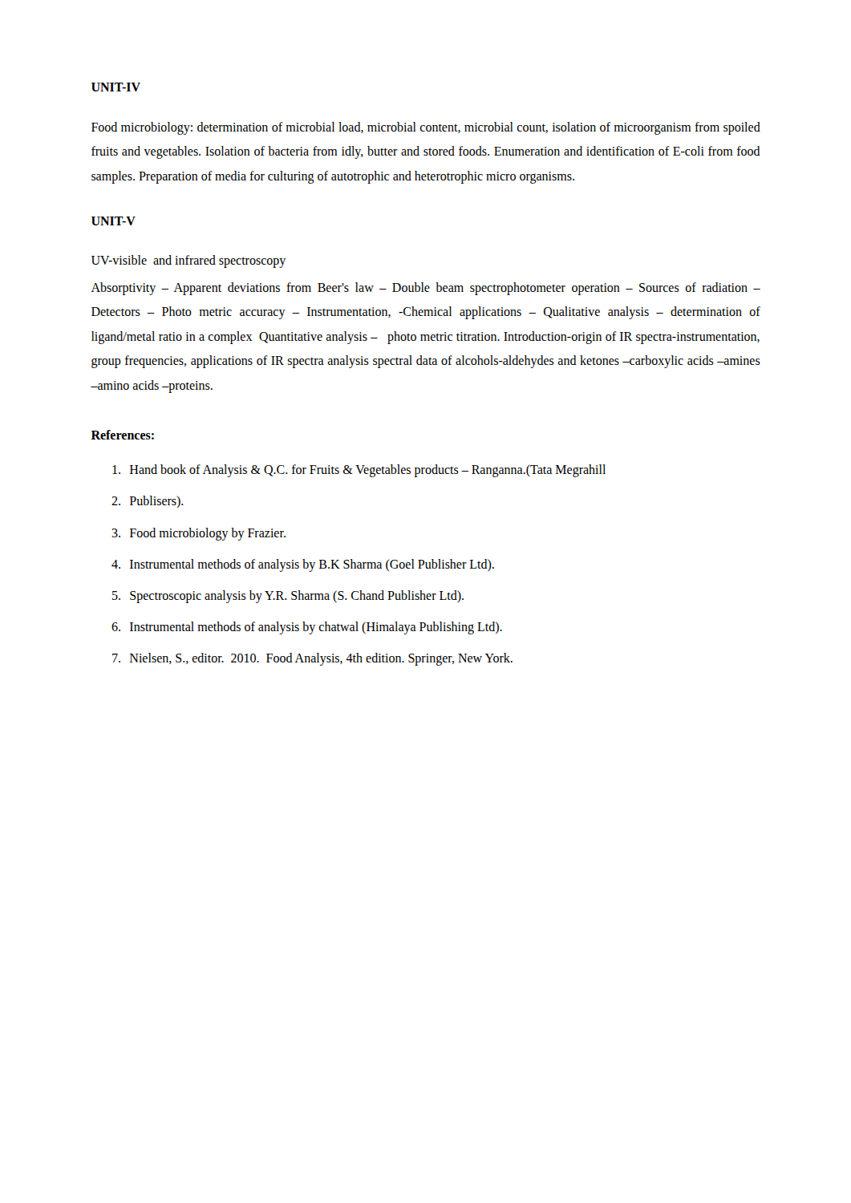UNIT-IV
Food microbiology: determination of microbial load, microbial content, microbial count, isolation of microorganism from spoiled fruits and vegetables. Isolation of bacteria from idly, butter and stored foods. Enumeration and identification of E-coli from food samples. Preparation of media for culturing of autotrophic and heterotrophic micro organisms.
UNIT-V
UV-visible and infrared spectroscopy
Absorptivity – Apparent deviations from Beer's law – Double beam spectrophotometer operation – Sources of radiation – Detectors – Photo metric accuracy – Instrumentation, -Chemical applications – Qualitative analysis – determination of ligand/metal ratio in a complex Quantitative analysis – photo metric titration. Introduction-origin of IR spectra-instrumentation, group frequencies, applications of IR spectra analysis spectral data of alcohols-aldehydes and ketones –carboxylic acids –amines –amino acids –proteins.
References:
Hand book of Analysis & Q.C. for Fruits & Vegetables products – Ranganna.(Tata Megrahill
Publisers).
Food microbiology by Frazier.
Instrumental methods of analysis by B.K Sharma (Goel Publisher Ltd).
Spectroscopic analysis by Y.R. Sharma (S. Chand Publisher Ltd).
Instrumental methods of analysis by chatwal (Himalaya Publishing Ltd).
Nielsen, S., editor. 2010. Food Analysis, 4th edition. Springer, New York.